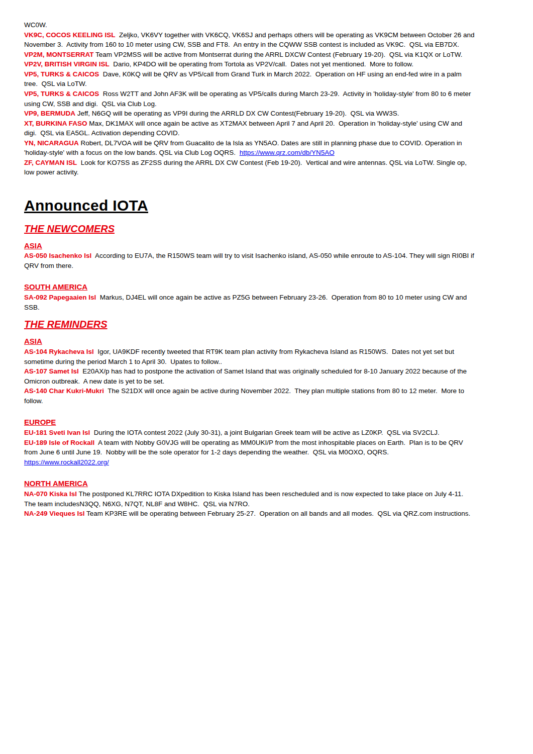WC0W.
VK9C, COCOS KEELING ISL Zeljko, VK6VY together with VK6CQ, VK6SJ and perhaps others will be operating as VK9CM between October 26 and November 3. Activity from 160 to 10 meter using CW, SSB and FT8. An entry in the CQWW SSB contest is included as VK9C. QSL via EB7DX.
VP2M, MONTSERRAT Team VP2MSS will be active from Montserrat during the ARRL DXCW Contest (February 19-20). QSL via K1QX or LoTW.
VP2V, BRITISH VIRGIN ISL Dario, KP4DO will be operating from Tortola as VP2V/call. Dates not yet mentioned. More to follow.
VP5, TURKS & CAICOS Dave, K0KQ will be QRV as VP5/call from Grand Turk in March 2022. Operation on HF using an end-fed wire in a palm tree. QSL via LoTW.
VP5, TURKS & CAICOS Ross W2TT and John AF3K will be operating as VP5/calls during March 23-29. Activity in 'holiday-style' from 80 to 6 meter using CW, SSB and digi. QSL via Club Log.
VP9, BERMUDA Jeff, N6GQ will be operating as VP9I during the ARRLD DX CW Contest(February 19-20). QSL via WW3S.
XT, BURKINA FASO Max, DK1MAX will once again be active as XT2MAX between April 7 and April 20. Operation in 'holiday-style' using CW and digi. QSL via EA5GL. Activation depending COVID.
YN, NICARAGUA Robert, DL7VOA will be QRV from Guacalito de la Isla as YN5AO. Dates are still in planning phase due to COVID. Operation in 'holiday-style' with a focus on the low bands. QSL via Club Log OQRS. https://www.qrz.com/db/YN5AO
ZF, CAYMAN ISL Look for KO7SS as ZF2SS during the ARRL DX CW Contest (Feb 19-20). Vertical and wire antennas. QSL via LoTW. Single op, low power activity.
Announced IOTA
THE NEWCOMERS
ASIA
AS-050 Isachenko Isl According to EU7A, the R150WS team will try to visit Isachenko island, AS-050 while enroute to AS-104. They will sign RI0BI if QRV from there.
SOUTH AMERICA
SA-092 Papegaaien Isl Markus, DJ4EL will once again be active as PZ5G between February 23-26. Operation from 80 to 10 meter using CW and SSB.
THE REMINDERS
ASIA
AS-104 Rykacheva Isl Igor, UA9KDF recently tweeted that RT9K team plan activity from Rykacheva Island as R150WS. Dates not yet set but sometime during the period March 1 to April 30. Upates to follow..
AS-107 Samet Isl E20AX/p has had to postpone the activation of Samet Island that was originally scheduled for 8-10 January 2022 because of the Omicron outbreak. A new date is yet to be set.
AS-140 Char Kukri-Mukri The S21DX will once again be active during November 2022. They plan multiple stations from 80 to 12 meter. More to follow.
EUROPE
EU-181 Sveti Ivan Isl During the IOTA contest 2022 (July 30-31), a joint Bulgarian Greek team will be active as LZ0KP. QSL via SV2CLJ.
EU-189 Isle of Rockall A team with Nobby G0VJG will be operating as MM0UKI/P from the most inhospitable places on Earth. Plan is to be QRV from June 6 until June 19. Nobby will be the sole operator for 1-2 days depending the weather. QSL via M0OXO, OQRS.
https://www.rockall2022.org/
NORTH AMERICA
NA-070 Kiska Isl The postponed KL7RRC IOTA DXpedition to Kiska Island has been rescheduled and is now expected to take place on July 4-11. The team includesN3QQ, N6XG, N7QT, NL8F and W8HC. QSL via N7RO.
NA-249 Vieques Isl Team KP3RE will be operating between February 25-27. Operation on all bands and all modes. QSL via QRZ.com instructions.